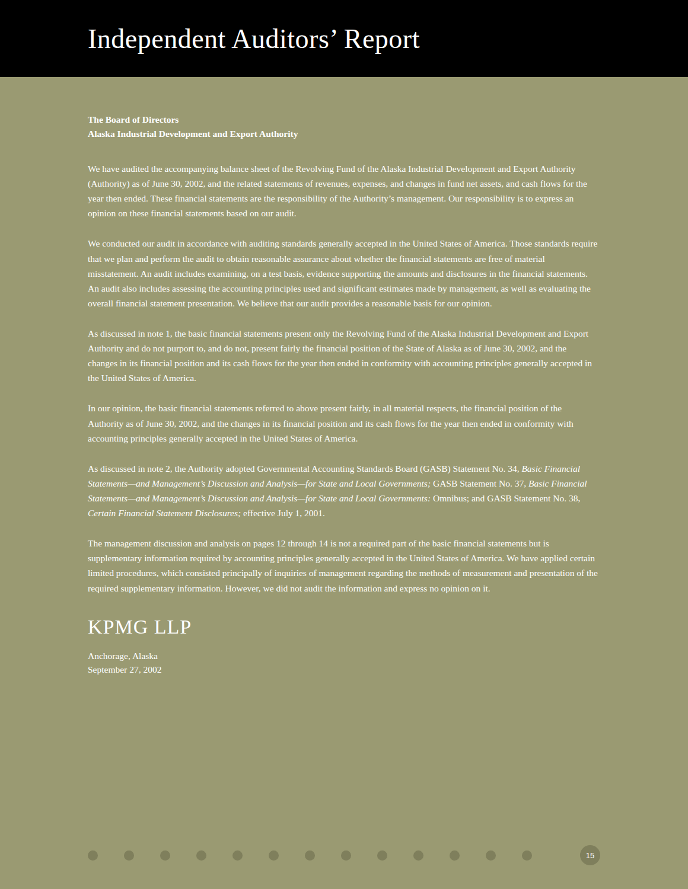Independent Auditors’ Report
The Board of Directors
Alaska Industrial Development and Export Authority
We have audited the accompanying balance sheet of the Revolving Fund of the Alaska Industrial Development and Export Authority (Authority) as of June 30, 2002, and the related statements of revenues, expenses, and changes in fund net assets, and cash flows for the year then ended. These financial statements are the responsibility of the Authority’s management. Our responsibility is to express an opinion on these financial statements based on our audit.
We conducted our audit in accordance with auditing standards generally accepted in the United States of America. Those standards require that we plan and perform the audit to obtain reasonable assurance about whether the financial statements are free of material misstatement. An audit includes examining, on a test basis, evidence supporting the amounts and disclosures in the financial statements. An audit also includes assessing the accounting principles used and significant estimates made by management, as well as evaluating the overall financial statement presentation. We believe that our audit provides a reasonable basis for our opinion.
As discussed in note 1, the basic financial statements present only the Revolving Fund of the Alaska Industrial Development and Export Authority and do not purport to, and do not, present fairly the financial position of the State of Alaska as of June 30, 2002, and the changes in its financial position and its cash flows for the year then ended in conformity with accounting principles generally accepted in the United States of America.
In our opinion, the basic financial statements referred to above present fairly, in all material respects, the financial position of the Authority as of June 30, 2002, and the changes in its financial position and its cash flows for the year then ended in conformity with accounting principles generally accepted in the United States of America.
As discussed in note 2, the Authority adopted Governmental Accounting Standards Board (GASB) Statement No. 34, Basic Financial Statements—and Management’s Discussion and Analysis—for State and Local Governments; GASB Statement No. 37, Basic Financial Statements—and Management’s Discussion and Analysis—for State and Local Governments: Omnibus; and GASB Statement No. 38, Certain Financial Statement Disclosures; effective July 1, 2001.
The management discussion and analysis on pages 12 through 14 is not a required part of the basic financial statements but is supplementary information required by accounting principles generally accepted in the United States of America. We have applied certain limited procedures, which consisted principally of inquiries of management regarding the methods of measurement and presentation of the required supplementary information. However, we did not audit the information and express no opinion on it.
KPMG LLP
Anchorage, Alaska
September 27, 2002
15